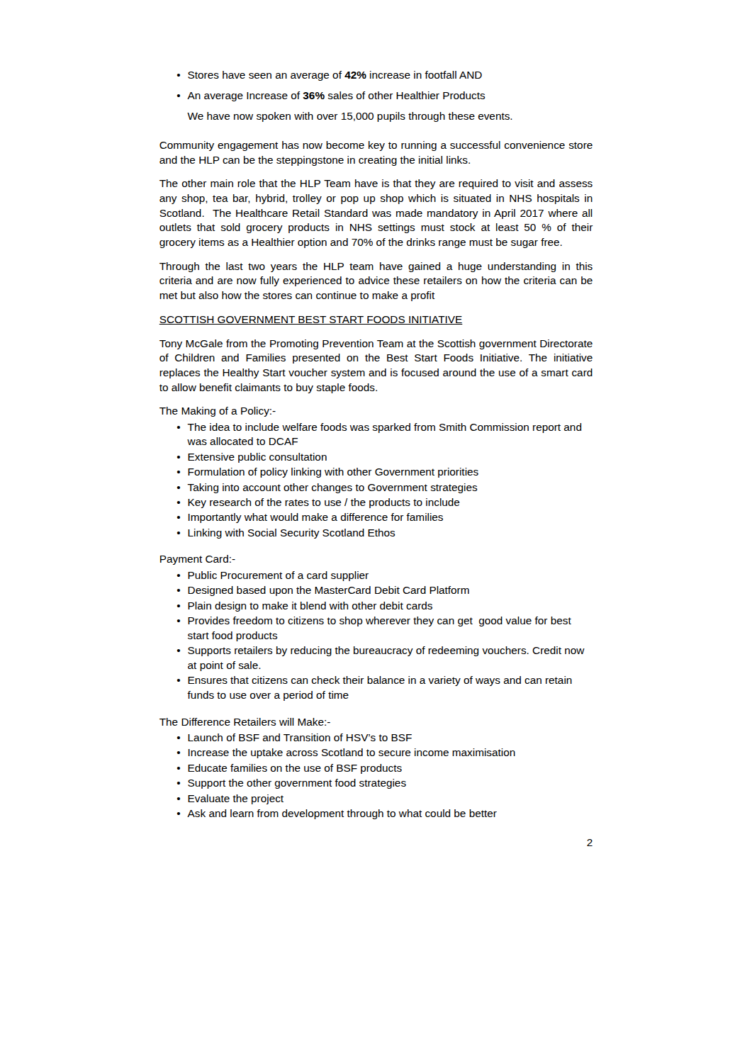Stores have seen an average of 42% increase in footfall AND
An average Increase of 36% sales of other Healthier Products
We have now spoken with over 15,000 pupils through these events.
Community engagement has now become key to running a successful convenience store and the HLP can be the steppingstone in creating the initial links.
The other main role that the HLP Team have is that they are required to visit and assess any shop, tea bar, hybrid, trolley or pop up shop which is situated in NHS hospitals in Scotland. The Healthcare Retail Standard was made mandatory in April 2017 where all outlets that sold grocery products in NHS settings must stock at least 50 % of their grocery items as a Healthier option and 70% of the drinks range must be sugar free.
Through the last two years the HLP team have gained a huge understanding in this criteria and are now fully experienced to advice these retailers on how the criteria can be met but also how the stores can continue to make a profit
SCOTTISH GOVERNMENT BEST START FOODS INITIATIVE
Tony McGale from the Promoting Prevention Team at the Scottish government Directorate of Children and Families presented on the Best Start Foods Initiative. The initiative replaces the Healthy Start voucher system and is focused around the use of a smart card to allow benefit claimants to buy staple foods.
The Making of a Policy:-
The idea to include welfare foods was sparked from Smith Commission report and was allocated to DCAF
Extensive public consultation
Formulation of policy linking with other Government priorities
Taking into account other changes to Government strategies
Key research of the rates to use / the products to include
Importantly what would make a difference for families
Linking with Social Security Scotland Ethos
Payment Card:-
Public Procurement of a card supplier
Designed based upon the MasterCard Debit Card Platform
Plain design to make it blend with other debit cards
Provides freedom to citizens to shop wherever they can get good value for best start food products
Supports retailers by reducing the bureaucracy of redeeming vouchers. Credit now at point of sale.
Ensures that citizens can check their balance in a variety of ways and can retain funds to use over a period of time
The Difference Retailers will Make:-
Launch of BSF and Transition of HSV’s to BSF
Increase the uptake across Scotland to secure income maximisation
Educate families on the use of BSF products
Support the other government food strategies
Evaluate the project
Ask and learn from development through to what could be better
2